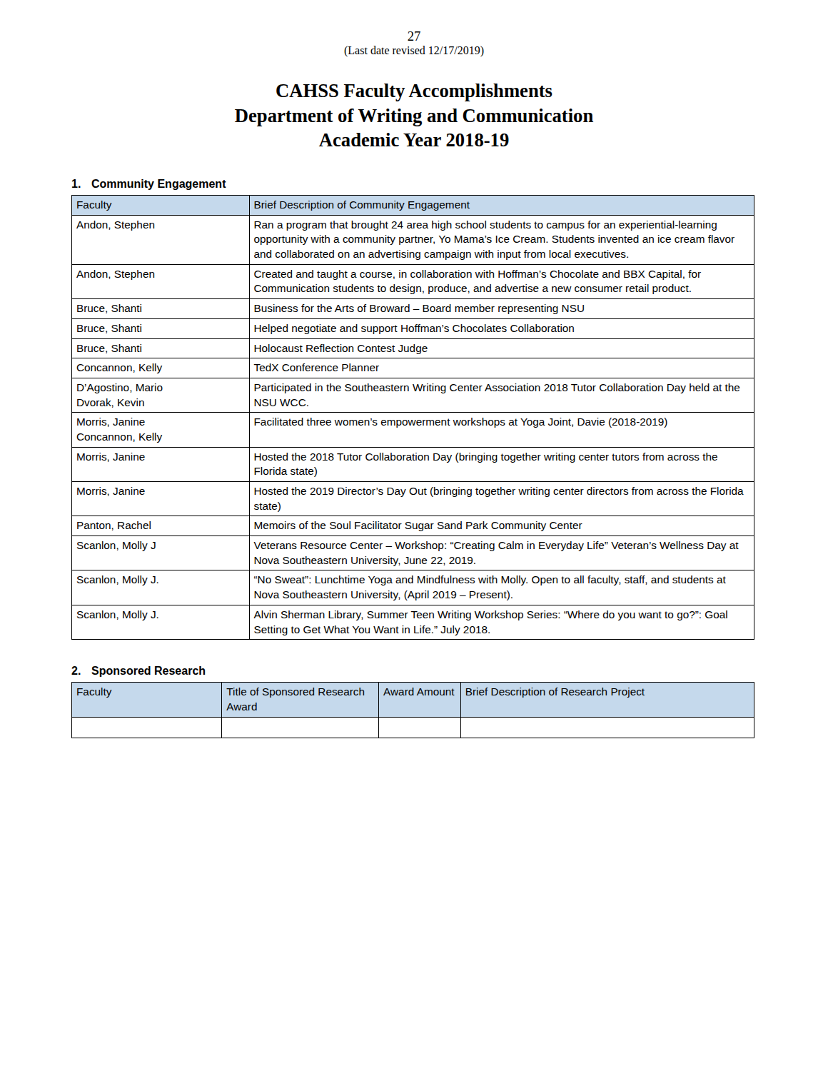27
(Last date revised 12/17/2019)
CAHSS Faculty Accomplishments Department of Writing and Communication Academic Year 2018-19
1. Community Engagement
| Faculty | Brief Description of Community Engagement |
| --- | --- |
| Andon, Stephen | Ran a program that brought 24 area high school students to campus for an experiential-learning opportunity with a community partner, Yo Mama’s Ice Cream. Students invented an ice cream flavor and collaborated on an advertising campaign with input from local executives. |
| Andon, Stephen | Created and taught a course, in collaboration with Hoffman’s Chocolate and BBX Capital, for Communication students to design, produce, and advertise a new consumer retail product. |
| Bruce, Shanti | Business for the Arts of Broward – Board member representing NSU |
| Bruce, Shanti | Helped negotiate and support Hoffman’s Chocolates Collaboration |
| Bruce, Shanti | Holocaust Reflection Contest Judge |
| Concannon, Kelly | TedX Conference Planner |
| D’Agostino, Mario Dvorak, Kevin | Participated in the Southeastern Writing Center Association 2018 Tutor Collaboration Day held at the NSU WCC. |
| Morris, Janine Concannon, Kelly | Facilitated three women’s empowerment workshops at Yoga Joint, Davie (2018-2019) |
| Morris, Janine | Hosted the 2018 Tutor Collaboration Day (bringing together writing center tutors from across the Florida state) |
| Morris, Janine | Hosted the 2019 Director’s Day Out (bringing together writing center directors from across the Florida state) |
| Panton, Rachel | Memoirs of the Soul Facilitator Sugar Sand Park Community Center |
| Scanlon, Molly J | Veterans Resource Center – Workshop: “Creating Calm in Everyday Life” Veteran’s Wellness Day at Nova Southeastern University, June 22, 2019. |
| Scanlon, Molly J. | “No Sweat”: Lunchtime Yoga and Mindfulness with Molly. Open to all faculty, staff, and students at Nova Southeastern University, (April 2019 – Present). |
| Scanlon, Molly J. | Alvin Sherman Library, Summer Teen Writing Workshop Series: “Where do you want to go?”: Goal Setting to Get What You Want in Life.” July 2018. |
2. Sponsored Research
| Faculty | Title of Sponsored Research Award | Award Amount | Brief Description of Research Project |
| --- | --- | --- | --- |